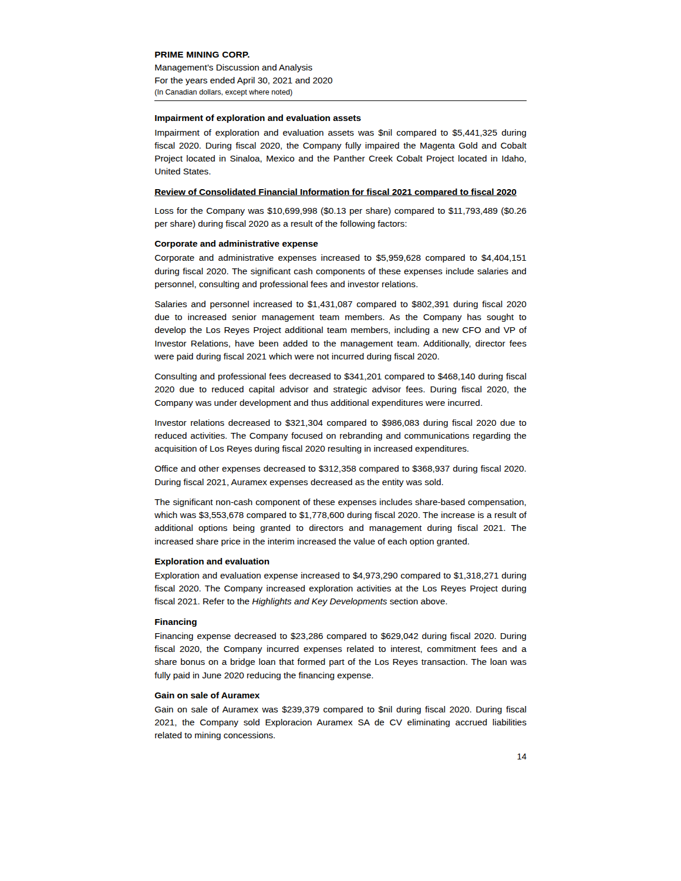PRIME MINING CORP.
Management’s Discussion and Analysis
For the years ended April 30, 2021 and 2020
(In Canadian dollars, except where noted)
Impairment of exploration and evaluation assets
Impairment of exploration and evaluation assets was $nil compared to $5,441,325 during fiscal 2020. During fiscal 2020, the Company fully impaired the Magenta Gold and Cobalt Project located in Sinaloa, Mexico and the Panther Creek Cobalt Project located in Idaho, United States.
Review of Consolidated Financial Information for fiscal 2021 compared to fiscal 2020
Loss for the Company was $10,699,998 ($0.13 per share) compared to $11,793,489 ($0.26 per share) during fiscal 2020 as a result of the following factors:
Corporate and administrative expense
Corporate and administrative expenses increased to $5,959,628 compared to $4,404,151 during fiscal 2020. The significant cash components of these expenses include salaries and personnel, consulting and professional fees and investor relations.
Salaries and personnel increased to $1,431,087 compared to $802,391 during fiscal 2020 due to increased senior management team members. As the Company has sought to develop the Los Reyes Project additional team members, including a new CFO and VP of Investor Relations, have been added to the management team. Additionally, director fees were paid during fiscal 2021 which were not incurred during fiscal 2020.
Consulting and professional fees decreased to $341,201 compared to $468,140 during fiscal 2020 due to reduced capital advisor and strategic advisor fees. During fiscal 2020, the Company was under development and thus additional expenditures were incurred.
Investor relations decreased to $321,304 compared to $986,083 during fiscal 2020 due to reduced activities. The Company focused on rebranding and communications regarding the acquisition of Los Reyes during fiscal 2020 resulting in increased expenditures.
Office and other expenses decreased to $312,358 compared to $368,937 during fiscal 2020. During fiscal 2021, Auramex expenses decreased as the entity was sold.
The significant non-cash component of these expenses includes share-based compensation, which was $3,553,678 compared to $1,778,600 during fiscal 2020. The increase is a result of additional options being granted to directors and management during fiscal 2021. The increased share price in the interim increased the value of each option granted.
Exploration and evaluation
Exploration and evaluation expense increased to $4,973,290 compared to $1,318,271 during fiscal 2020. The Company increased exploration activities at the Los Reyes Project during fiscal 2021. Refer to the Highlights and Key Developments section above.
Financing
Financing expense decreased to $23,286 compared to $629,042 during fiscal 2020. During fiscal 2020, the Company incurred expenses related to interest, commitment fees and a share bonus on a bridge loan that formed part of the Los Reyes transaction. The loan was fully paid in June 2020 reducing the financing expense.
Gain on sale of Auramex
Gain on sale of Auramex was $239,379 compared to $nil during fiscal 2020. During fiscal 2021, the Company sold Exploracion Auramex SA de CV eliminating accrued liabilities related to mining concessions.
14